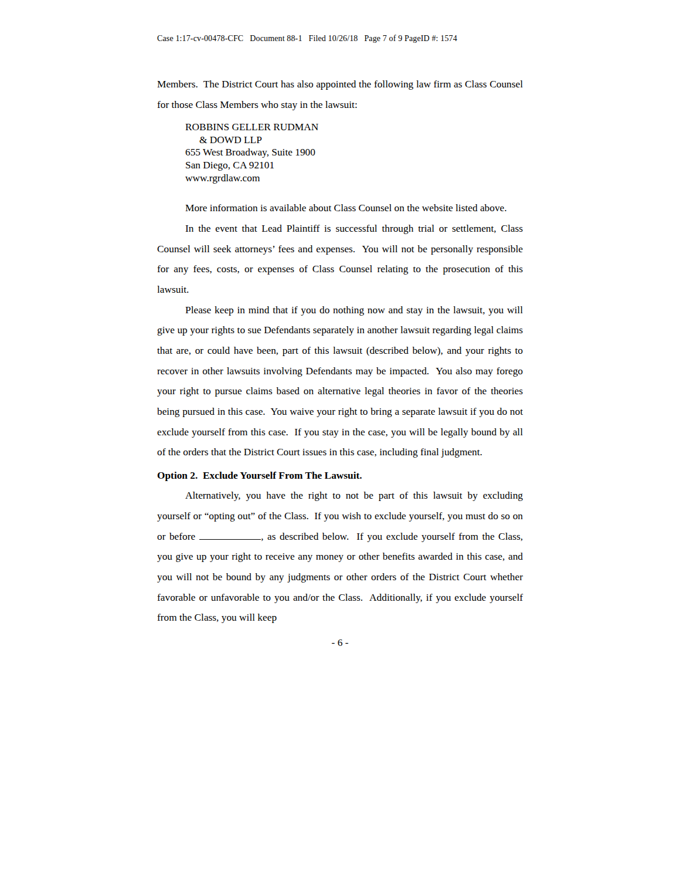Case 1:17-cv-00478-CFC Document 88-1 Filed 10/26/18 Page 7 of 9 PageID #: 1574
Members. The District Court has also appointed the following law firm as Class Counsel for those Class Members who stay in the lawsuit:
ROBBINS GELLER RUDMAN
& DOWD LLP
655 West Broadway, Suite 1900
San Diego, CA 92101
www.rgrdlaw.com
More information is available about Class Counsel on the website listed above.
In the event that Lead Plaintiff is successful through trial or settlement, Class Counsel will seek attorneys’ fees and expenses. You will not be personally responsible for any fees, costs, or expenses of Class Counsel relating to the prosecution of this lawsuit.
Please keep in mind that if you do nothing now and stay in the lawsuit, you will give up your rights to sue Defendants separately in another lawsuit regarding legal claims that are, or could have been, part of this lawsuit (described below), and your rights to recover in other lawsuits involving Defendants may be impacted. You also may forego your right to pursue claims based on alternative legal theories in favor of the theories being pursued in this case. You waive your right to bring a separate lawsuit if you do not exclude yourself from this case. If you stay in the case, you will be legally bound by all of the orders that the District Court issues in this case, including final judgment.
Option 2. Exclude Yourself From The Lawsuit.
Alternatively, you have the right to not be part of this lawsuit by excluding yourself or “opting out” of the Class. If you wish to exclude yourself, you must do so on or before , as described below. If you exclude yourself from the Class, you give up your right to receive any money or other benefits awarded in this case, and you will not be bound by any judgments or other orders of the District Court whether favorable or unfavorable to you and/or the Class. Additionally, if you exclude yourself from the Class, you will keep
- 6 -